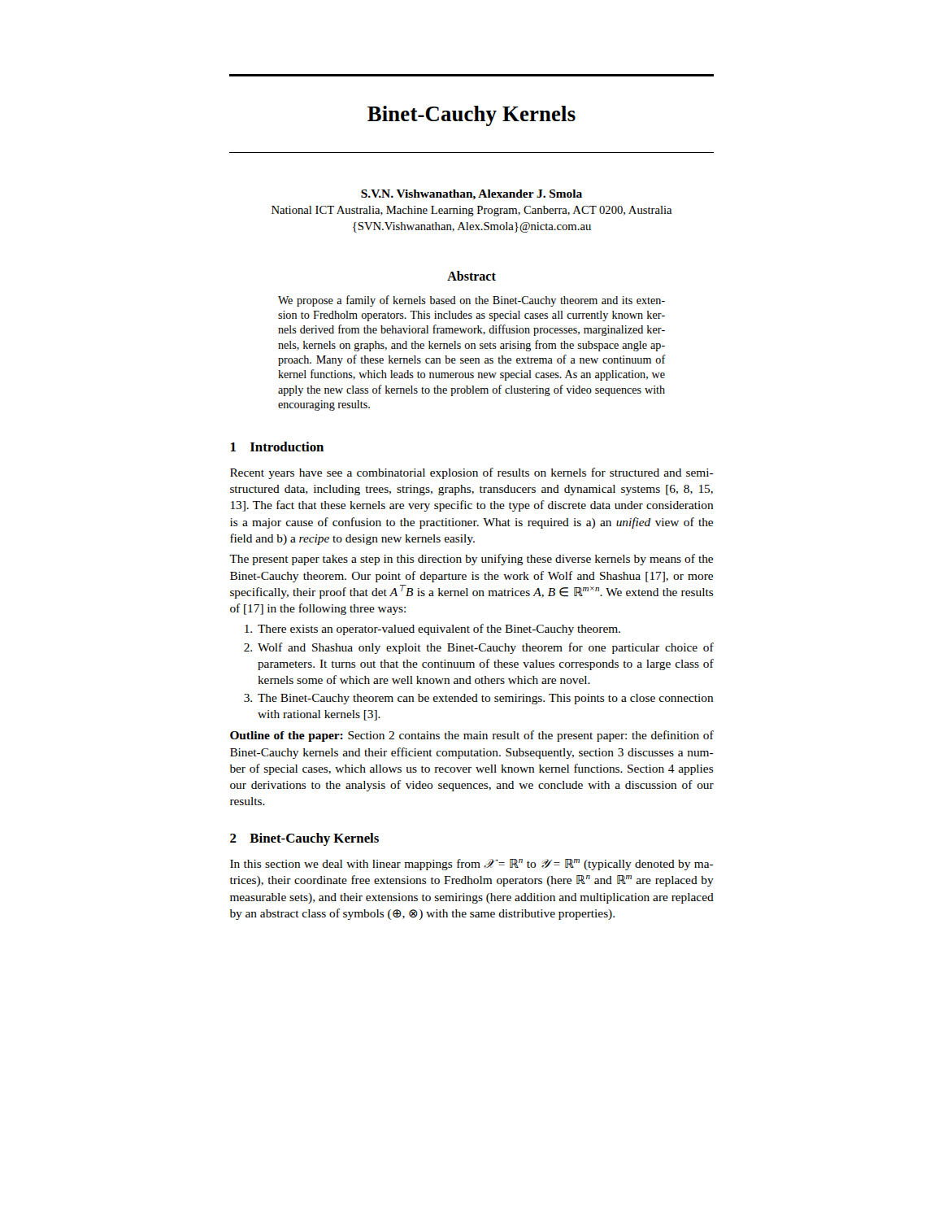Binet-Cauchy Kernels
S.V.N. Vishwanathan, Alexander J. Smola
National ICT Australia, Machine Learning Program, Canberra, ACT 0200, Australia
{SVN.Vishwanathan, Alex.Smola}@nicta.com.au
Abstract
We propose a family of kernels based on the Binet-Cauchy theorem and its extension to Fredholm operators. This includes as special cases all currently known kernels derived from the behavioral framework, diffusion processes, marginalized kernels, kernels on graphs, and the kernels on sets arising from the subspace angle approach. Many of these kernels can be seen as the extrema of a new continuum of kernel functions, which leads to numerous new special cases. As an application, we apply the new class of kernels to the problem of clustering of video sequences with encouraging results.
1 Introduction
Recent years have see a combinatorial explosion of results on kernels for structured and semi-structured data, including trees, strings, graphs, transducers and dynamical systems [6, 8, 15, 13]. The fact that these kernels are very specific to the type of discrete data under consideration is a major cause of confusion to the practitioner. What is required is a) an unified view of the field and b) a recipe to design new kernels easily.
The present paper takes a step in this direction by unifying these diverse kernels by means of the Binet-Cauchy theorem. Our point of departure is the work of Wolf and Shashua [17], or more specifically, their proof that det A⊤B is a kernel on matrices A, B ∈ ℝm×n. We extend the results of [17] in the following three ways:
There exists an operator-valued equivalent of the Binet-Cauchy theorem.
Wolf and Shashua only exploit the Binet-Cauchy theorem for one particular choice of parameters. It turns out that the continuum of these values corresponds to a large class of kernels some of which are well known and others which are novel.
The Binet-Cauchy theorem can be extended to semirings. This points to a close connection with rational kernels [3].
Outline of the paper: Section 2 contains the main result of the present paper: the definition of Binet-Cauchy kernels and their efficient computation. Subsequently, section 3 discusses a number of special cases, which allows us to recover well known kernel functions. Section 4 applies our derivations to the analysis of video sequences, and we conclude with a discussion of our results.
2 Binet-Cauchy Kernels
In this section we deal with linear mappings from 𝒳 = ℝn to 𝒴 = ℝm (typically denoted by matrices), their coordinate free extensions to Fredholm operators (here ℝn and ℝm are replaced by measurable sets), and their extensions to semirings (here addition and multiplication are replaced by an abstract class of symbols (⊕, ⊗) with the same distributive properties).